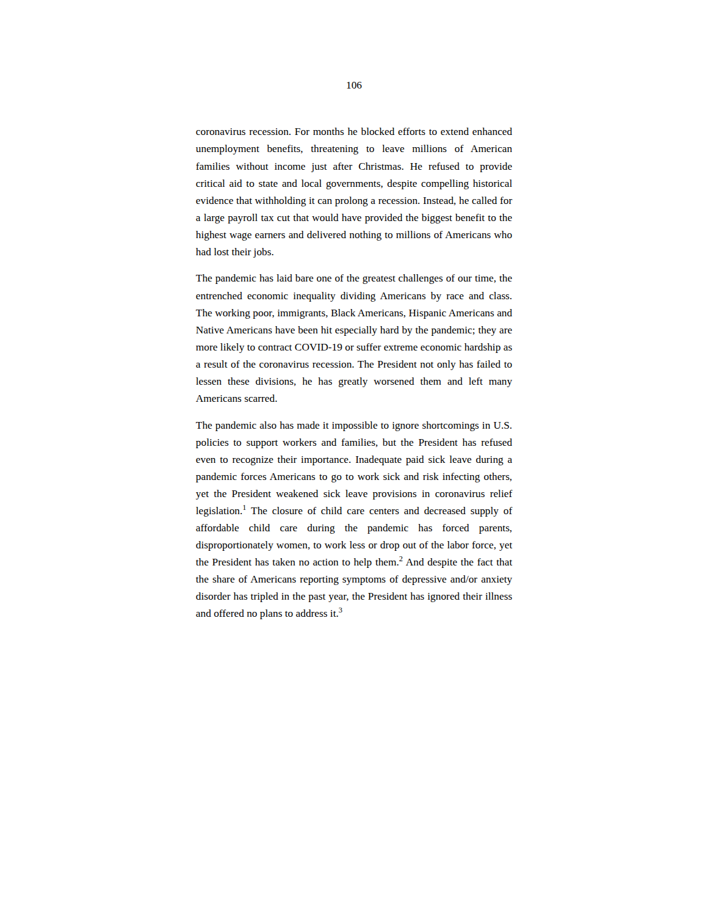106
coronavirus recession. For months he blocked efforts to extend enhanced unemployment benefits, threatening to leave millions of American families without income just after Christmas. He refused to provide critical aid to state and local governments, despite compelling historical evidence that withholding it can prolong a recession. Instead, he called for a large payroll tax cut that would have provided the biggest benefit to the highest wage earners and delivered nothing to millions of Americans who had lost their jobs.
The pandemic has laid bare one of the greatest challenges of our time, the entrenched economic inequality dividing Americans by race and class. The working poor, immigrants, Black Americans, Hispanic Americans and Native Americans have been hit especially hard by the pandemic; they are more likely to contract COVID-19 or suffer extreme economic hardship as a result of the coronavirus recession. The President not only has failed to lessen these divisions, he has greatly worsened them and left many Americans scarred.
The pandemic also has made it impossible to ignore shortcomings in U.S. policies to support workers and families, but the President has refused even to recognize their importance. Inadequate paid sick leave during a pandemic forces Americans to go to work sick and risk infecting others, yet the President weakened sick leave provisions in coronavirus relief legislation.1 The closure of child care centers and decreased supply of affordable child care during the pandemic has forced parents, disproportionately women, to work less or drop out of the labor force, yet the President has taken no action to help them.2 And despite the fact that the share of Americans reporting symptoms of depressive and/or anxiety disorder has tripled in the past year, the President has ignored their illness and offered no plans to address it.3